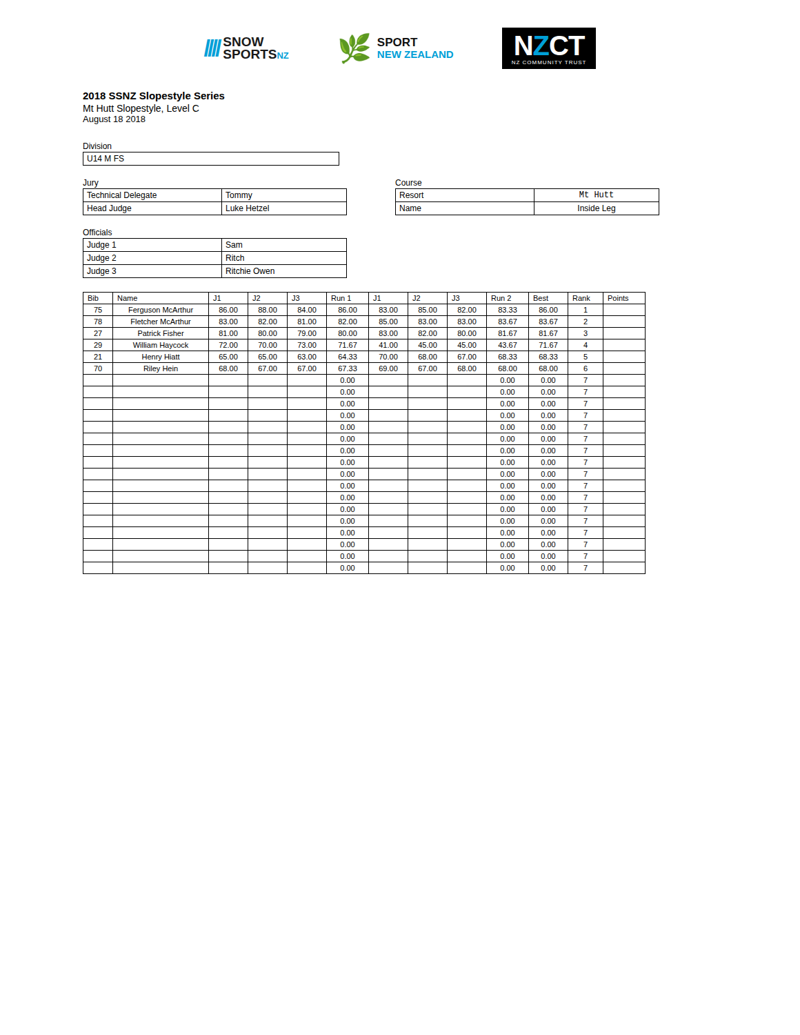//// SNOW
SPORTSNZ
🌿 SPORT
NEW ZEALAND
NZCT
NZ COMMUNITY TRUST
2018 SSNZ Slopestyle Series
Mt Hutt Slopestyle, Level C
August 18 2018
Division
| U14 M FS |
Jury
| Technical Delegate | Tommy |
| Head Judge | Luke Hetzel |
Course
| Resort | Mt Hutt |
| Name | Inside Leg |
Officials
| Judge 1 | Sam |
| Judge 2 | Ritch |
| Judge 3 | Ritchie Owen |
| Bib | Name | J1 | J2 | J3 | Run 1 | J1 | J2 | J3 | Run 2 | Best | Rank | Points |
| --- | --- | --- | --- | --- | --- | --- | --- | --- | --- | --- | --- | --- |
| 75 | Ferguson McArthur | 86.00 | 88.00 | 84.00 | 86.00 | 83.00 | 85.00 | 82.00 | 83.33 | 86.00 | 1 | |
| 78 | Fletcher McArthur | 83.00 | 82.00 | 81.00 | 82.00 | 85.00 | 83.00 | 83.00 | 83.67 | 83.67 | 2 | |
| 27 | Patrick Fisher | 81.00 | 80.00 | 79.00 | 80.00 | 83.00 | 82.00 | 80.00 | 81.67 | 81.67 | 3 | |
| 29 | William Haycock | 72.00 | 70.00 | 73.00 | 71.67 | 41.00 | 45.00 | 45.00 | 43.67 | 71.67 | 4 | |
| 21 | Henry Hiatt | 65.00 | 65.00 | 63.00 | 64.33 | 70.00 | 68.00 | 67.00 | 68.33 | 68.33 | 5 | |
| 70 | Riley Hein | 68.00 | 67.00 | 67.00 | 67.33 | 69.00 | 67.00 | 68.00 | 68.00 | 68.00 | 6 | |
| | | | | | 0.00 | | | | 0.00 | 0.00 | 7 | |
| | | | | | 0.00 | | | | 0.00 | 0.00 | 7 | |
| | | | | | 0.00 | | | | 0.00 | 0.00 | 7 | |
| | | | | | 0.00 | | | | 0.00 | 0.00 | 7 | |
| | | | | | 0.00 | | | | 0.00 | 0.00 | 7 | |
| | | | | | 0.00 | | | | 0.00 | 0.00 | 7 | |
| | | | | | 0.00 | | | | 0.00 | 0.00 | 7 | |
| | | | | | 0.00 | | | | 0.00 | 0.00 | 7 | |
| | | | | | 0.00 | | | | 0.00 | 0.00 | 7 | |
| | | | | | 0.00 | | | | 0.00 | 0.00 | 7 | |
| | | | | | 0.00 | | | | 0.00 | 0.00 | 7 | |
| | | | | | 0.00 | | | | 0.00 | 0.00 | 7 | |
| | | | | | 0.00 | | | | 0.00 | 0.00 | 7 | |
| | | | | | 0.00 | | | | 0.00 | 0.00 | 7 | |
| | | | | | 0.00 | | | | 0.00 | 0.00 | 7 | |
| | | | | | 0.00 | | | | 0.00 | 0.00 | 7 | |
| | | | | | 0.00 | | | | 0.00 | 0.00 | 7 | |